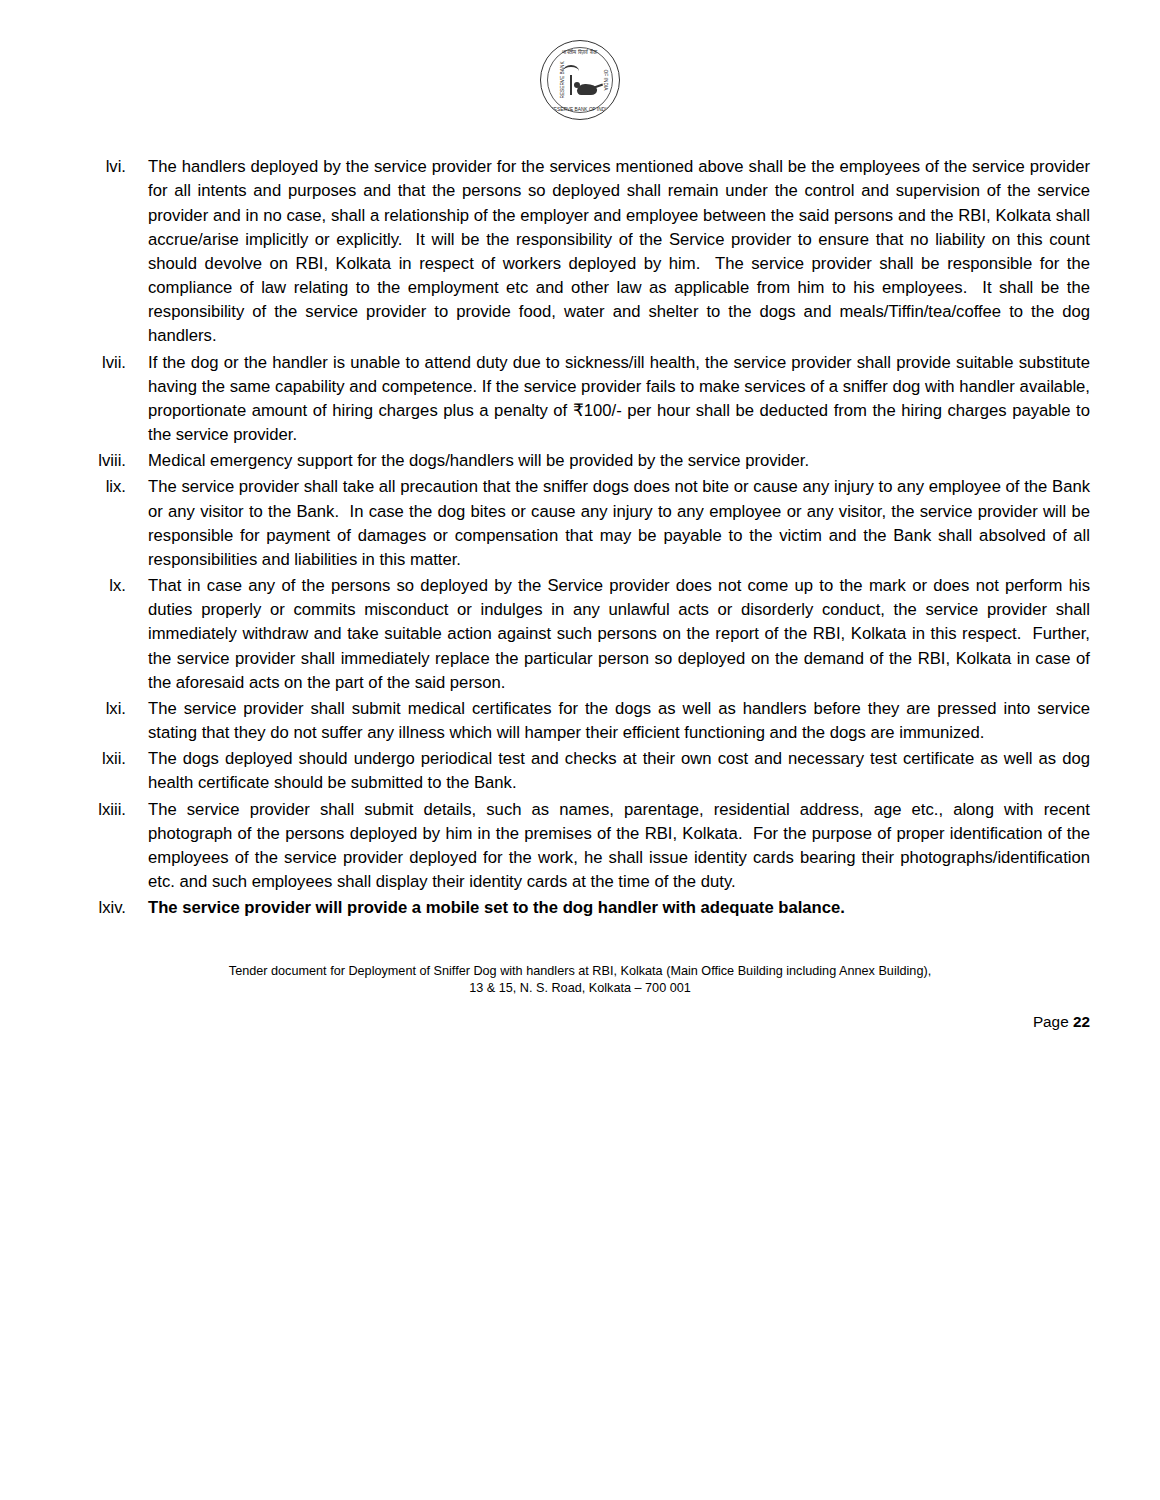भारतीय रिज़र्व बैंक
RESERVE BANK
OF INDIA
RESERVE BANK OF INDIA
lvi. The handlers deployed by the service provider for the services mentioned above shall be the employees of the service provider for all intents and purposes and that the persons so deployed shall remain under the control and supervision of the service provider and in no case, shall a relationship of the employer and employee between the said persons and the RBI, Kolkata shall accrue/arise implicitly or explicitly. It will be the responsibility of the Service provider to ensure that no liability on this count should devolve on RBI, Kolkata in respect of workers deployed by him. The service provider shall be responsible for the compliance of law relating to the employment etc and other law as applicable from him to his employees. It shall be the responsibility of the service provider to provide food, water and shelter to the dogs and meals/Tiffin/tea/coffee to the dog handlers.
lvii. If the dog or the handler is unable to attend duty due to sickness/ill health, the service provider shall provide suitable substitute having the same capability and competence. If the service provider fails to make services of a sniffer dog with handler available, proportionate amount of hiring charges plus a penalty of ₹100/- per hour shall be deducted from the hiring charges payable to the service provider.
lviii. Medical emergency support for the dogs/handlers will be provided by the service provider.
lix. The service provider shall take all precaution that the sniffer dogs does not bite or cause any injury to any employee of the Bank or any visitor to the Bank. In case the dog bites or cause any injury to any employee or any visitor, the service provider will be responsible for payment of damages or compensation that may be payable to the victim and the Bank shall absolved of all responsibilities and liabilities in this matter.
lx. That in case any of the persons so deployed by the Service provider does not come up to the mark or does not perform his duties properly or commits misconduct or indulges in any unlawful acts or disorderly conduct, the service provider shall immediately withdraw and take suitable action against such persons on the report of the RBI, Kolkata in this respect. Further, the service provider shall immediately replace the particular person so deployed on the demand of the RBI, Kolkata in case of the aforesaid acts on the part of the said person.
lxi. The service provider shall submit medical certificates for the dogs as well as handlers before they are pressed into service stating that they do not suffer any illness which will hamper their efficient functioning and the dogs are immunized.
lxii. The dogs deployed should undergo periodical test and checks at their own cost and necessary test certificate as well as dog health certificate should be submitted to the Bank.
lxiii. The service provider shall submit details, such as names, parentage, residential address, age etc., along with recent photograph of the persons deployed by him in the premises of the RBI, Kolkata. For the purpose of proper identification of the employees of the service provider deployed for the work, he shall issue identity cards bearing their photographs/identification etc. and such employees shall display their identity cards at the time of the duty.
lxiv. The service provider will provide a mobile set to the dog handler with adequate balance.
Tender document for Deployment of Sniffer Dog with handlers at RBI, Kolkata (Main Office Building including Annex Building),
13 & 15, N. S. Road, Kolkata – 700 001
Page 22